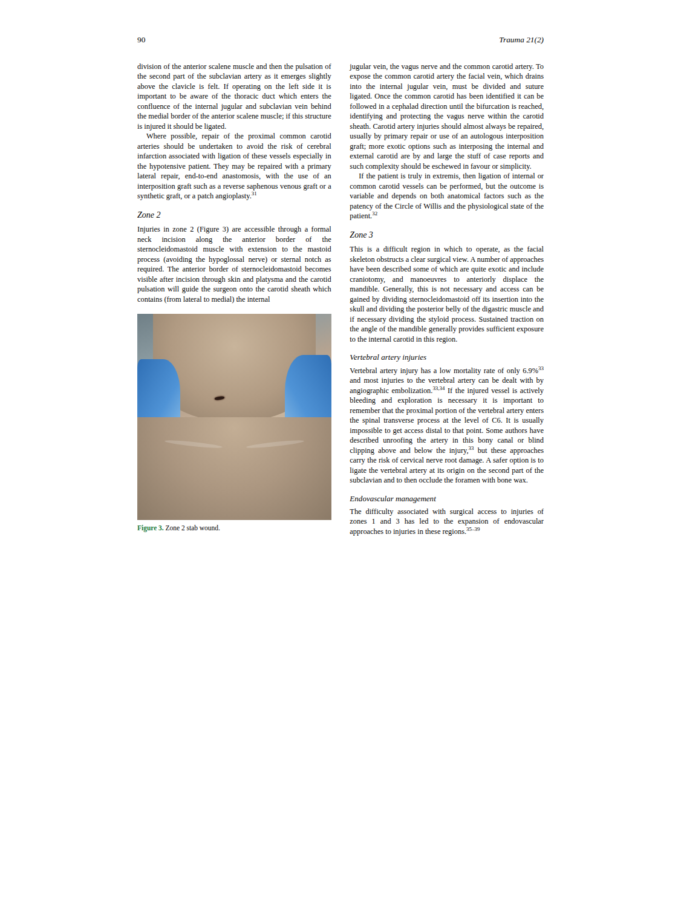90
Trauma 21(2)
division of the anterior scalene muscle and then the pulsation of the second part of the subclavian artery as it emerges slightly above the clavicle is felt. If operating on the left side it is important to be aware of the thoracic duct which enters the confluence of the internal jugular and subclavian vein behind the medial border of the anterior scalene muscle; if this structure is injured it should be ligated.
Where possible, repair of the proximal common carotid arteries should be undertaken to avoid the risk of cerebral infarction associated with ligation of these vessels especially in the hypotensive patient. They may be repaired with a primary lateral repair, end-to-end anastomosis, with the use of an interposition graft such as a reverse saphenous venous graft or a synthetic graft, or a patch angioplasty.31
Zone 2
Injuries in zone 2 (Figure 3) are accessible through a formal neck incision along the anterior border of the sternocleidomastoid muscle with extension to the mastoid process (avoiding the hypoglossal nerve) or sternal notch as required. The anterior border of sternocleidomastoid becomes visible after incision through skin and platysma and the carotid pulsation will guide the surgeon onto the carotid sheath which contains (from lateral to medial) the internal
Figure 3. Zone 2 stab wound.
jugular vein, the vagus nerve and the common carotid artery. To expose the common carotid artery the facial vein, which drains into the internal jugular vein, must be divided and suture ligated. Once the common carotid has been identified it can be followed in a cephalad direction until the bifurcation is reached, identifying and protecting the vagus nerve within the carotid sheath. Carotid artery injuries should almost always be repaired, usually by primary repair or use of an autologous interposition graft; more exotic options such as interposing the internal and external carotid are by and large the stuff of case reports and such complexity should be eschewed in favour or simplicity.
If the patient is truly in extremis, then ligation of internal or common carotid vessels can be performed, but the outcome is variable and depends on both anatomical factors such as the patency of the Circle of Willis and the physiological state of the patient.32
Zone 3
This is a difficult region in which to operate, as the facial skeleton obstructs a clear surgical view. A number of approaches have been described some of which are quite exotic and include craniotomy, and manoeuvres to anteriorly displace the mandible. Generally, this is not necessary and access can be gained by dividing sternocleidomastoid off its insertion into the skull and dividing the posterior belly of the digastric muscle and if necessary dividing the styloid process. Sustained traction on the angle of the mandible generally provides sufficient exposure to the internal carotid in this region.
Vertebral artery injuries
Vertebral artery injury has a low mortality rate of only 6.9%33 and most injuries to the vertebral artery can be dealt with by angiographic embolization.33,34 If the injured vessel is actively bleeding and exploration is necessary it is important to remember that the proximal portion of the vertebral artery enters the spinal transverse process at the level of C6. It is usually impossible to get access distal to that point. Some authors have described unroofing the artery in this bony canal or blind clipping above and below the injury,33 but these approaches carry the risk of cervical nerve root damage. A safer option is to ligate the vertebral artery at its origin on the second part of the subclavian and to then occlude the foramen with bone wax.
Endovascular management
The difficulty associated with surgical access to injuries of zones 1 and 3 has led to the expansion of endovascular approaches to injuries in these regions.35–39